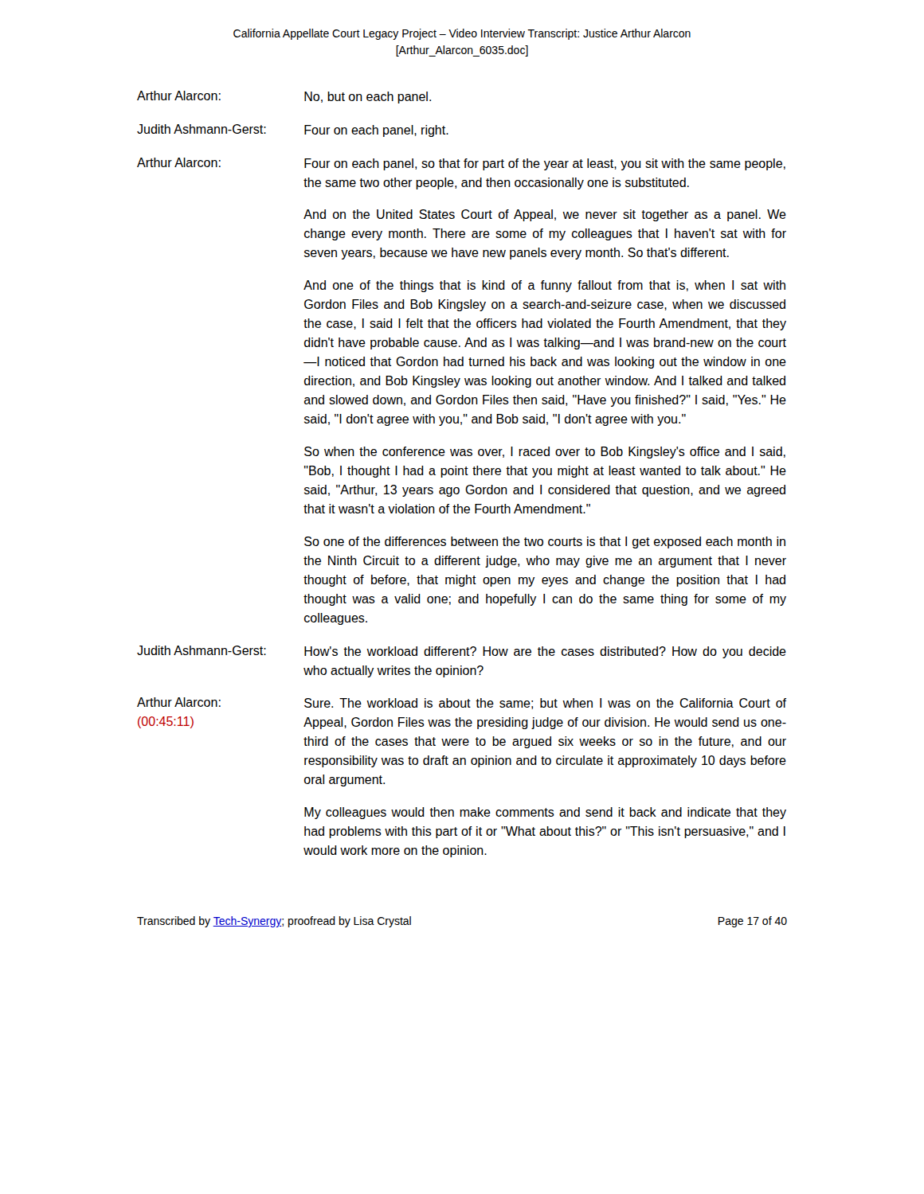California Appellate Court Legacy Project – Video Interview Transcript: Justice Arthur Alarcon [Arthur_Alarcon_6035.doc]
| Arthur Alarcon: | No, but on each panel. |
| Judith Ashmann-Gerst: | Four on each panel, right. |
| Arthur Alarcon: | Four on each panel, so that for part of the year at least, you sit with the same people, the same two other people, and then occasionally one is substituted. And on the United States Court of Appeal, we never sit together as a panel. We change every month. There are some of my colleagues that I haven't sat with for seven years, because we have new panels every month. So that's different. And one of the things that is kind of a funny fallout from that is, when I sat with Gordon Files and Bob Kingsley on a search-and-seizure case, when we discussed the case, I said I felt that the officers had violated the Fourth Amendment, that they didn't have probable cause. And as I was talking—and I was brand-new on the court—I noticed that Gordon had turned his back and was looking out the window in one direction, and Bob Kingsley was looking out another window. And I talked and talked and slowed down, and Gordon Files then said, "Have you finished?" I said, "Yes." He said, "I don't agree with you," and Bob said, "I don't agree with you." So when the conference was over, I raced over to Bob Kingsley's office and I said, "Bob, I thought I had a point there that you might at least wanted to talk about." He said, "Arthur, 13 years ago Gordon and I considered that question, and we agreed that it wasn't a violation of the Fourth Amendment." So one of the differences between the two courts is that I get exposed each month in the Ninth Circuit to a different judge, who may give me an argument that I never thought of before, that might open my eyes and change the position that I had thought was a valid one; and hopefully I can do the same thing for some of my colleagues. |
| Judith Ashmann-Gerst: | How's the workload different? How are the cases distributed? How do you decide who actually writes the opinion? |
| Arthur Alarcon: (00:45:11) | Sure. The workload is about the same; but when I was on the California Court of Appeal, Gordon Files was the presiding judge of our division. He would send us one-third of the cases that were to be argued six weeks or so in the future, and our responsibility was to draft an opinion and to circulate it approximately 10 days before oral argument. My colleagues would then make comments and send it back and indicate that they had problems with this part of it or "What about this?" or "This isn't persuasive," and I would work more on the opinion. |
Transcribed by Tech-Synergy; proofread by Lisa Crystal Page 17 of 40